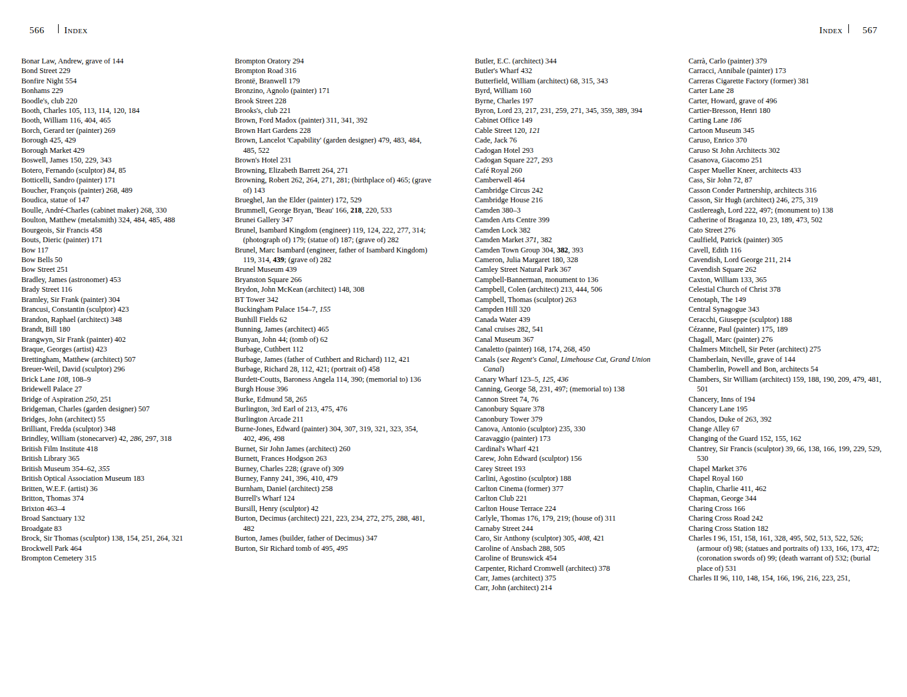566 Index
Bonar Law, Andrew, grave of 144
Bond Street 229
Bonfire Night 554
Bonhams 229
Boodle's, club 220
Booth, Charles 105, 113, 114, 120, 184
Booth, William 116, 404, 465
Borch, Gerard ter (painter) 269
Borough 425, 429
Borough Market 429
Boswell, James 150, 229, 343
Botero, Fernando (sculptor) 84, 85
Botticelli, Sandro (painter) 171
Boucher, François (painter) 268, 489
Boudica, statue of 147
Boulle, André-Charles (cabinet maker) 268, 330
Boulton, Matthew (metalsmith) 324, 484, 485, 488
Bourgeois, Sir Francis 458
Bouts, Dieric (painter) 171
Bow 117
Bow Bells 50
Bow Street 251
Bradley, James (astronomer) 453
Brady Street 116
Bramley, Sir Frank (painter) 304
Brancusi, Constantin (sculptor) 423
Brandon, Raphael (architect) 348
Brandt, Bill 180
Brangwyn, Sir Frank (painter) 402
Braque, Georges (artist) 423
Brettingham, Matthew (architect) 507
Breuer-Weil, David (sculptor) 296
Brick Lane 108, 108–9
Bridewell Palace 27
Bridge of Aspiration 250, 251
Bridgeman, Charles (garden designer) 507
Bridges, John (architect) 55
Brilliant, Fredda (sculptor) 348
Brindley, William (stonecarver) 42, 286, 297, 318
British Film Institute 418
British Library 365
British Museum 354–62, 355
British Optical Association Museum 183
Britten, W.E.F. (artist) 36
Britton, Thomas 374
Brixton 463–4
Broad Sanctuary 132
Broadgate 83
Brock, Sir Thomas (sculptor) 138, 154, 251, 264, 321
Brockwell Park 464
Brompton Cemetery 315
Brompton Oratory 294
Brompton Road 316
Brontë, Branwell 179
Bronzino, Agnolo (painter) 171
Brook Street 228
Brooks's, club 221
Brown, Ford Madox (painter) 311, 341, 392
Brown Hart Gardens 228
Brown, Lancelot 'Capability' (garden designer) 479, 483, 484, 485, 522
Brown's Hotel 231
Browning, Elizabeth Barrett 264, 271
Browning, Robert 262, 264, 271, 281; (birthplace of) 465; (grave of) 143
Brueghel, Jan the Elder (painter) 172, 529
Brummell, George Bryan, 'Beau' 166, 218, 220, 533
Brunei Gallery 347
Brunel, Isambard Kingdom (engineer) 119, 124, 222, 277, 314; (photograph of) 179; (statue of) 187; (grave of) 282
Brunel, Marc Isambard (engineer, father of Isambard Kingdom) 119, 314, 439; (grave of) 282
Brunel Museum 439
Bryanston Square 266
Brydon, John McKean (architect) 148, 308
BT Tower 342
Buckingham Palace 154–7, 155
Bunhill Fields 62
Bunning, James (architect) 465
Bunyan, John 44; (tomb of) 62
Burbage, Cuthbert 112
Burbage, James (father of Cuthbert and Richard) 112, 421
Burbage, Richard 28, 112, 421; (portrait of) 458
Burdett-Coutts, Baroness Angela 114, 390; (memorial to) 136
Burgh House 396
Burke, Edmund 58, 265
Burlington, 3rd Earl of 213, 475, 476
Burlington Arcade 211
Burne-Jones, Edward (painter) 304, 307, 319, 321, 323, 354, 402, 496, 498
Burnet, Sir John James (architect) 260
Burnett, Frances Hodgson 263
Burney, Charles 228; (grave of) 309
Burney, Fanny 241, 396, 410, 479
Burnham, Daniel (architect) 258
Burrell's Wharf 124
Bursill, Henry (sculptor) 42
Burton, Decimus (architect) 221, 223, 234, 272, 275, 288, 481, 482
Burton, James (builder, father of Decimus) 347
Burton, Sir Richard tomb of 495, 495
Index 567
Butler, E.C. (architect) 344
Butler's Wharf 432
Butterfield, William (architect) 68, 315, 343
Byrd, William 160
Byrne, Charles 197
Byron, Lord 23, 217, 231, 259, 271, 345, 359, 389, 394
Cabinet Office 149
Cable Street 120, 121
Cade, Jack 76
Cadogan Hotel 293
Cadogan Square 227, 293
Café Royal 260
Camberwell 464
Cambridge Circus 242
Cambridge House 216
Camden 380–3
Camden Arts Centre 399
Camden Lock 382
Camden Market 371, 382
Camden Town Group 304, 382, 393
Cameron, Julia Margaret 180, 328
Camley Street Natural Park 367
Campbell-Bannerman, monument to 136
Campbell, Colen (architect) 213, 444, 506
Campbell, Thomas (sculptor) 263
Campden Hill 320
Canada Water 439
Canal cruises 282, 541
Canal Museum 367
Canaletto (painter) 168, 174, 268, 450
Canals (see Regent's Canal, Limehouse Cut, Grand Union Canal)
Canary Wharf 123–5, 125, 436
Canning, George 58, 231, 497; (memorial to) 138
Cannon Street 74, 76
Canonbury Square 378
Canonbury Tower 379
Canova, Antonio (sculptor) 235, 330
Caravaggio (painter) 173
Cardinal's Wharf 421
Carew, John Edward (sculptor) 156
Carey Street 193
Carlini, Agostino (sculptor) 188
Carlton Cinema (former) 377
Carlton Club 221
Carlton House Terrace 224
Carlyle, Thomas 176, 179, 219; (house of) 311
Carnaby Street 244
Caro, Sir Anthony (sculptor) 305, 408, 421
Caroline of Ansbach 288, 505
Caroline of Brunswick 454
Carpenter, Richard Cromwell (architect) 378
Carr, James (architect) 375
Carr, John (architect) 214
Carrà, Carlo (painter) 379
Carracci, Annibale (painter) 173
Carreras Cigarette Factory (former) 381
Carter Lane 28
Carter, Howard, grave of 496
Cartier-Bresson, Henri 180
Carting Lane 186
Cartoon Museum 345
Caruso, Enrico 370
Caruso St John Architects 302
Casanova, Giacomo 251
Casper Mueller Kneer, architects 433
Cass, Sir John 72, 87
Casson Conder Partnership, architects 316
Casson, Sir Hugh (architect) 246, 275, 319
Castlereagh, Lord 222, 497; (monument to) 138
Catherine of Braganza 10, 23, 189, 473, 502
Cato Street 276
Caulfield, Patrick (painter) 305
Cavell, Edith 116
Cavendish, Lord George 211, 214
Cavendish Square 262
Caxton, William 133, 365
Celestial Church of Christ 378
Cenotaph, The 149
Central Synagogue 343
Ceracchi, Giuseppe (sculptor) 188
Cézanne, Paul (painter) 175, 189
Chagall, Marc (painter) 276
Chalmers Mitchell, Sir Peter (architect) 275
Chamberlain, Neville, grave of 144
Chamberlin, Powell and Bon, architects 54
Chambers, Sir William (architect) 159, 188, 190, 209, 479, 481, 501
Chancery, Inns of 194
Chancery Lane 195
Chandos, Duke of 263, 392
Change Alley 67
Changing of the Guard 152, 155, 162
Chantrey, Sir Francis (sculptor) 39, 66, 138, 166, 199, 229, 529, 530
Chapel Market 376
Chapel Royal 160
Chaplin, Charlie 411, 462
Chapman, George 344
Charing Cross 166
Charing Cross Road 242
Charing Cross Station 182
Charles I 96, 151, 158, 161, 328, 495, 502, 513, 522, 526; (armour of) 98; (statues and portraits of) 133, 166, 173, 472; (coronation swords of) 99; (death warrant of) 532; (burial place of) 531
Charles II 96, 110, 148, 154, 166, 196, 216, 223, 251,